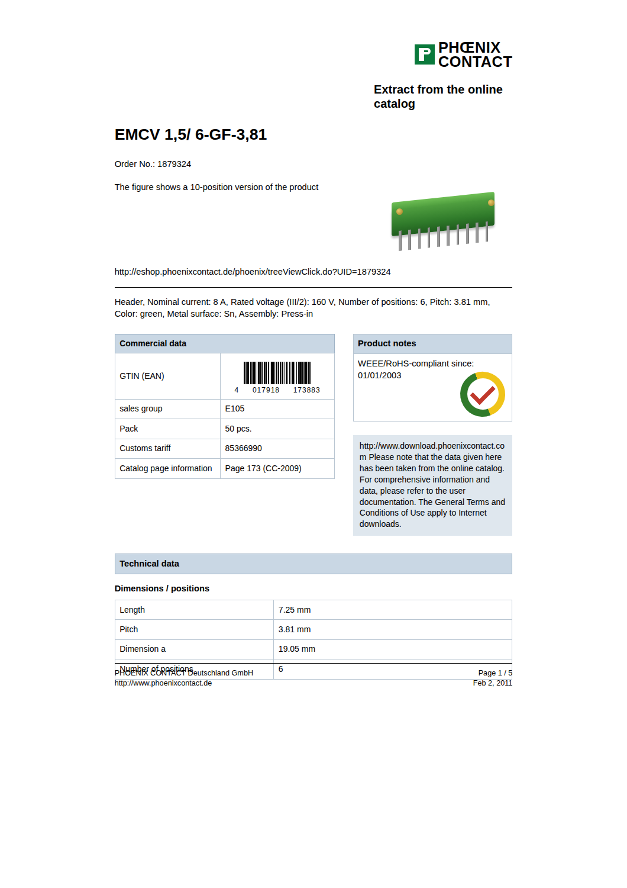PHŒNIX
CONTACT
Extract from the online catalog
EMCV 1,5/ 6-GF-3,81
Order No.: 1879324
The figure shows a 10-position version of the product
http://eshop.phoenixcontact.de/phoenix/treeViewClick.do?UID=1879324
Header, Nominal current: 8 A, Rated voltage (III/2): 160 V, Number of positions: 6, Pitch: 3.81 mm, Color: green, Metal surface: Sn, Assembly: Press-in
Commercial data
| GTIN (EAN) | 4 017918 173883 |
| sales group | E105 |
| Pack | 50 pcs. |
| Customs tariff | 85366990 |
| Catalog page information | Page 173 (CC-2009) |
Product notes
WEEE/RoHS-compliant since: 01/01/2003
http://www.download.phoenixcontact.com Please note that the data given here has been taken from the online catalog. For comprehensive information and data, please refer to the user documentation. The General Terms and Conditions of Use apply to Internet downloads.
Technical data
Dimensions / positions
| Length | 7.25 mm |
| Pitch | 3.81 mm |
| Dimension a | 19.05 mm |
| Number of positions | 6 |
PHOENIX CONTACT Deutschland GmbH
http://www.phoenixcontact.de
Page 1 / 5
Feb 2, 2011